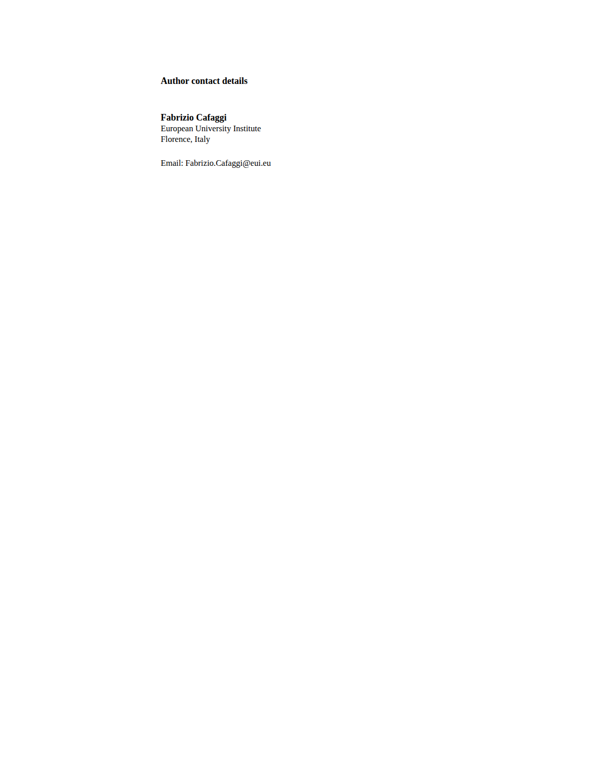Author contact details
Fabrizio Cafaggi
European University Institute
Florence, Italy
Email: Fabrizio.Cafaggi@eui.eu